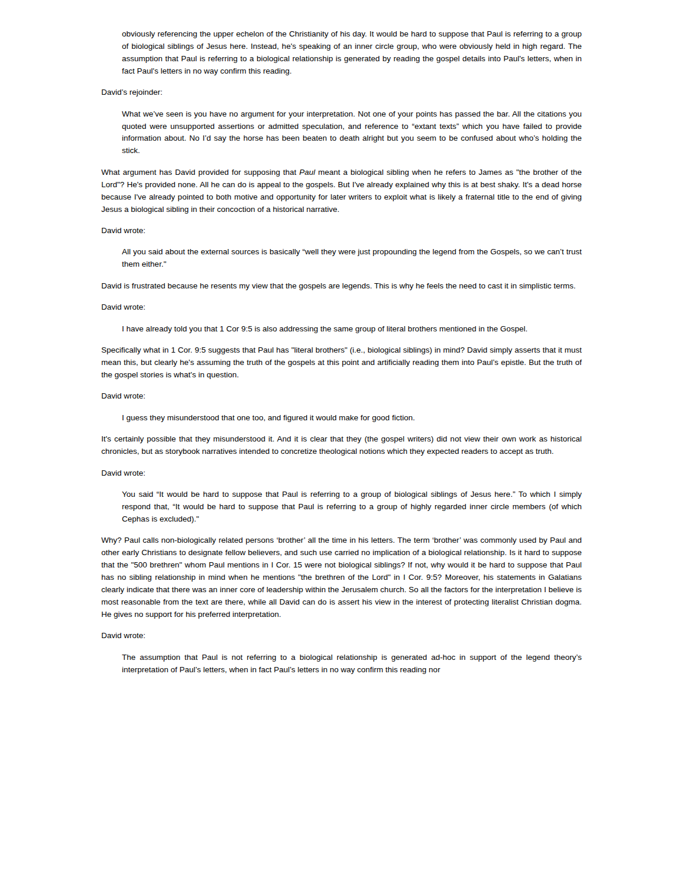obviously referencing the upper echelon of the Christianity of his day. It would be hard to suppose that Paul is referring to a group of biological siblings of Jesus here. Instead, he's speaking of an inner circle group, who were obviously held in high regard. The assumption that Paul is referring to a biological relationship is generated by reading the gospel details into Paul's letters, when in fact Paul's letters in no way confirm this reading.
David’s rejoinder:
What we’ve seen is you have no argument for your interpretation. Not one of your points has passed the bar. All the citations you quoted were unsupported assertions or admitted speculation, and reference to “extant texts” which you have failed to provide information about. No I’d say the horse has been beaten to death alright but you seem to be confused about who’s holding the stick.
What argument has David provided for supposing that Paul meant a biological sibling when he refers to James as "the brother of the Lord"? He's provided none. All he can do is appeal to the gospels. But I've already explained why this is at best shaky. It's a dead horse because I've already pointed to both motive and opportunity for later writers to exploit what is likely a fraternal title to the end of giving Jesus a biological sibling in their concoction of a historical narrative.
David wrote:
All you said about the external sources is basically “well they were just propounding the legend from the Gospels, so we can’t trust them either."
David is frustrated because he resents my view that the gospels are legends. This is why he feels the need to cast it in simplistic terms.
David wrote:
I have already told you that 1 Cor 9:5 is also addressing the same group of literal brothers mentioned in the Gospel.
Specifically what in 1 Cor. 9:5 suggests that Paul has "literal brothers" (i.e., biological siblings) in mind? David simply asserts that it must mean this, but clearly he's assuming the truth of the gospels at this point and artificially reading them into Paul’s epistle. But the truth of the gospel stories is what's in question.
David wrote:
I guess they misunderstood that one too, and figured it would make for good fiction.
It's certainly possible that they misunderstood it. And it is clear that they (the gospel writers) did not view their own work as historical chronicles, but as storybook narratives intended to concretize theological notions which they expected readers to accept as truth.
David wrote:
You said “It would be hard to suppose that Paul is referring to a group of biological siblings of Jesus here.” To which I simply respond that, “It would be hard to suppose that Paul is referring to a group of highly regarded inner circle members (of which Cephas is excluded)."
Why? Paul calls non-biologically related persons ‘brother’ all the time in his letters. The term ‘brother’ was commonly used by Paul and other early Christians to designate fellow believers, and such use carried no implication of a biological relationship. Is it hard to suppose that the "500 brethren" whom Paul mentions in I Cor. 15 were not biological siblings? If not, why would it be hard to suppose that Paul has no sibling relationship in mind when he mentions "the brethren of the Lord" in I Cor. 9:5? Moreover, his statements in Galatians clearly indicate that there was an inner core of leadership within the Jerusalem church. So all the factors for the interpretation I believe is most reasonable from the text are there, while all David can do is assert his view in the interest of protecting literalist Christian dogma. He gives no support for his preferred interpretation.
David wrote:
The assumption that Paul is not referring to a biological relationship is generated ad-hoc in support of the legend theory’s interpretation of Paul’s letters, when in fact Paul’s letters in no way confirm this reading nor